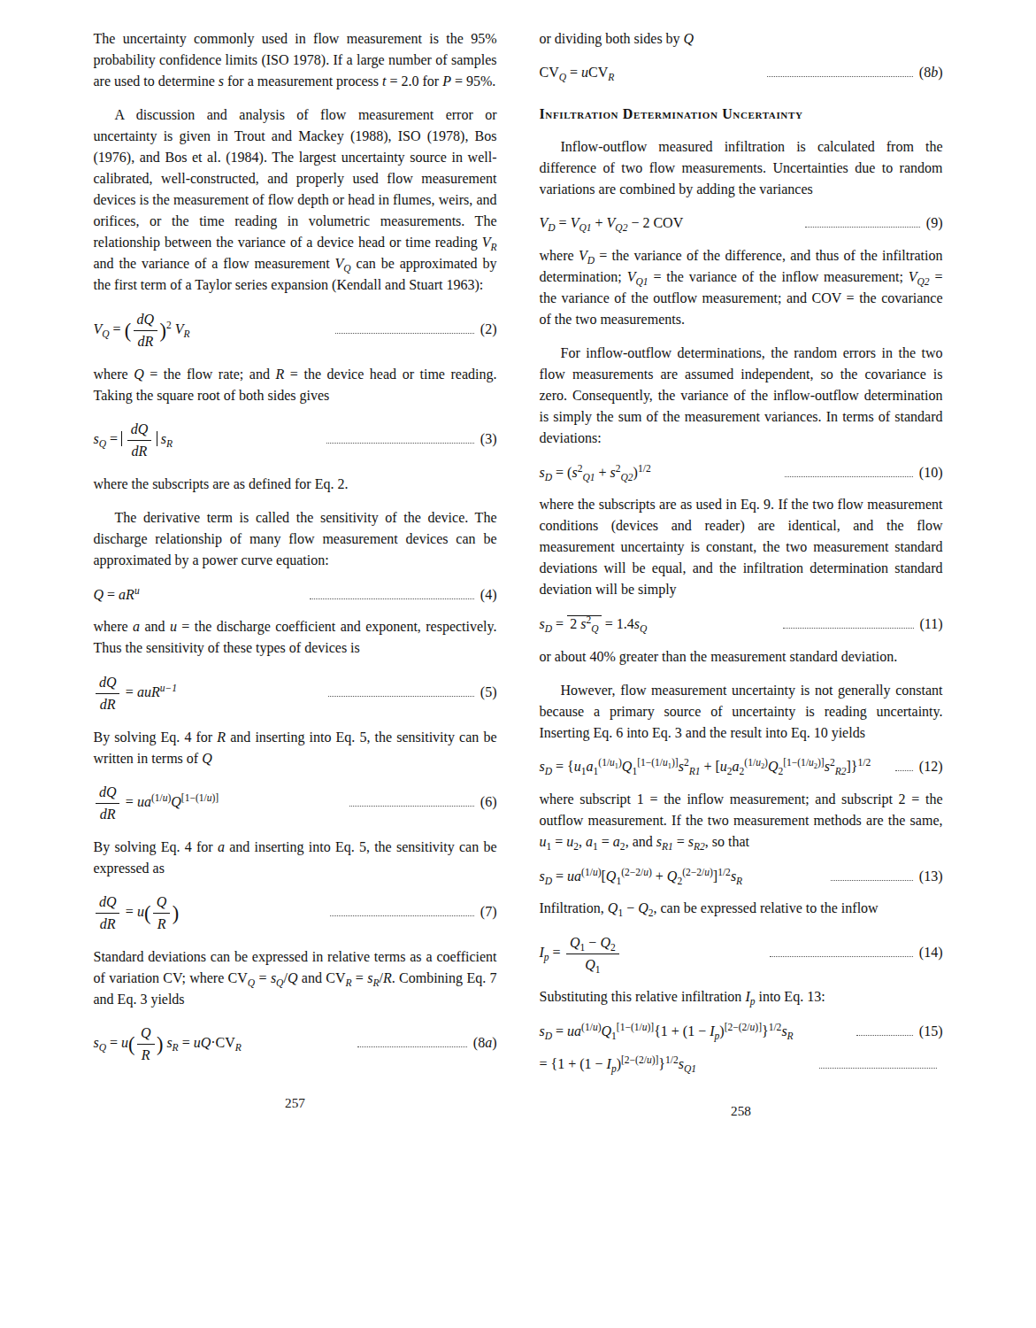The uncertainty commonly used in flow measurement is the 95% probability confidence limits (ISO 1978). If a large number of samples are used to determine s for a measurement process t = 2.0 for P = 95%.
A discussion and analysis of flow measurement error or uncertainty is given in Trout and Mackey (1988), ISO (1978), Bos (1976), and Bos et al. (1984). The largest uncertainty source in well-calibrated, well-constructed, and properly used flow measurement devices is the measurement of flow depth or head in flumes, weirs, and orifices, or the time reading in volumetric measurements. The relationship between the variance of a device head or time reading VR and the variance of a flow measurement VQ can be approximated by the first term of a Taylor series expansion (Kendall and Stuart 1963):
VQ = (dQ dR)2 VR (2)
where Q = the flow rate; and R = the device head or time reading. Taking the square root of both sides gives
sQ = dQ dR sR (3)
where the subscripts are as defined for Eq. 2.
The derivative term is called the sensitivity of the device. The discharge relationship of many flow measurement devices can be approximated by a power curve equation:
Q = aRu (4)
where a and u = the discharge coefficient and exponent, respectively. Thus the sensitivity of these types of devices is
dQ dR = auRu−1 (5)
By solving Eq. 4 for R and inserting into Eq. 5, the sensitivity can be written in terms of Q
dQ dR = ua(1/u)Q[1−(1/u)] (6)
By solving Eq. 4 for a and inserting into Eq. 5, the sensitivity can be expressed as
dQ dR = u(QR) (7)
Standard deviations can be expressed in relative terms as a coefficient of variation CV; where CVQ = sQ/Q and CVR = sR/R. Combining Eq. 7 and Eq. 3 yields
sQ = u(QR) sR = uQ·CVR (8a)
257
or dividing both sides by Q
CVQ = u CVR (8b)
Infiltration Determination Uncertainty
Inflow-outflow measured infiltration is calculated from the difference of two flow measurements. Uncertainties due to random variations are combined by adding the variances
VD = VQ1 + VQ2 − 2 COV (9)
where VD = the variance of the difference, and thus of the infiltration determination; VQ1 = the variance of the inflow measurement; VQ2 = the variance of the outflow measurement; and COV = the covariance of the two measurements.
For inflow-outflow determinations, the random errors in the two flow measurements are assumed independent, so the covariance is zero. Consequently, the variance of the inflow-outflow determination is simply the sum of the measurement variances. In terms of standard deviations:
sD = (s2Q1 + s2Q2)1/2 (10)
where the subscripts are as used in Eq. 9. If the two flow measurement conditions (devices and reader) are identical, and the flow measurement uncertainty is constant, the two measurement standard deviations will be equal, and the infiltration determination standard deviation will be simply
sD = 2 s2Q = 1.4sQ (11)
or about 40% greater than the measurement standard deviation.
However, flow measurement uncertainty is not generally constant because a primary source of uncertainty is reading uncertainty. Inserting Eq. 6 into Eq. 3 and the result into Eq. 10 yields
sD = {u1a1(1/u1)Q1[1−(1/u1)]s2R1 + [u2a2(1/u2)Q2[1−(1/u2)]s2R2]}1/2 (12)
where subscript 1 = the inflow measurement; and subscript 2 = the outflow measurement. If the two measurement methods are the same, u1 = u2, a1 = a2, and sR1 = sR2, so that
sD = ua(1/u)[Q1(2−2/u) + Q2(2−2/u)]1/2sR (13)
Infiltration, Q1 − Q2, can be expressed relative to the inflow
Ip = Q1 − Q2 Q1 (14)
Substituting this relative infiltration Ip into Eq. 13:
sD = ua(1/u)Q1[1−(1/u)]{1 + (1 − Ip)[2−(2/u)]}1/2sR (15)
= {1 + (1 − Ip)[2−(2/u)]}1/2sQ1
258